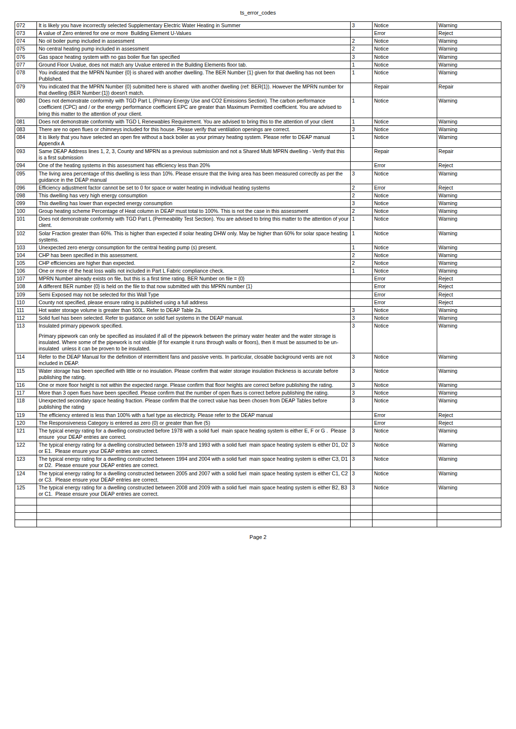ts_error_codes
| 072 | It is likely you have incorrectly selected Supplementary Electric Water Heating in Summer | 3 | Notice | Warning |
| 073 | A value of Zero entered for one or more Building Element U-Values | | Error | Reject |
| 074 | No oil boiler pump included in assessment | 2 | Notice | Warning |
| 075 | No central heating pump included in assessment | 2 | Notice | Warning |
| 076 | Gas space heating system with no gas boiler flue fan specified | 3 | Notice | Warning |
| 077 | Ground Floor Uvalue, does not match any Uvalue entered in the Building Elements floor tab. | 1 | Notice | Warning |
| 078 | You indicated that the MPRN Number {0} is shared with another dwelling. The BER Number {1} given for that dwelling has not been Published. | 1 | Notice | Warning |
| 079 | You indicated that the MPRN Number {0} submitted here is shared with another dwelling (ref: BER{1}). However the MPRN number for that dwelling (BER Number:{1}) doesn't match. | | Repair | Repair |
| 080 | Does not demonstrate conformity with TGD Part L (Primary Energy Use and CO2 Emissions Section). The carbon performance coefficient (CPC) and / or the energy performance coefficient EPC are greater than Maximum Permitted coefficient. You are advised to bring this matter to the attention of your client. | 1 | Notice | Warning |
| 081 | Does not demonstrate conformity with TGD L Renewables Requirement. You are advised to bring this to the attention of your client | 1 | Notice | Warning |
| 083 | There are no open flues or chimneys included for this house. Please verify that ventilation openings are correct. | 3 | Notice | Warning |
| 084 | It is likely that you have selected an open fire without a back boiler as your primary heating system. Please refer to DEAP manual Appendix A | 1 | Notice | Warning |
| 093 | Same DEAP Address lines 1, 2, 3, County and MPRN as a previous submission and not a Shared Multi MPRN dwelling - Verify that this is a first submission | | Repair | Repair |
| 094 | One of the heating systems in this assessment has efficiency less than 20% | | Error | Reject |
| 095 | The living area percentage of this dwelling is less than 10%. Please ensure that the living area has been measured correctly as per the guidance in the DEAP manual | 3 | Notice | Warning |
| 096 | Efficiency adjustment factor cannot be set to 0 for space or water heating in individual heating systems | 2 | Error | Reject |
| 098 | This dwelling has very high energy consumption | 2 | Notice | Warning |
| 099 | This dwelling has lower than expected energy consumption | 3 | Notice | Warning |
| 100 | Group heating scheme Percentage of Heat column in DEAP must total to 100%. This is not the case in this assessment | 2 | Notice | Warning |
| 101 | Does not demonstrate conformity with TGD Part L (Permeability Test Section). You are advised to bring this matter to the attention of your client. | 1 | Notice | Warning |
| 102 | Solar Fraction greater than 60%. This is higher than expected if solar heating DHW only. May be higher than 60% for solar space heating systems. | 1 | Notice | Warning |
| 103 | Unexpected zero energy consumption for the central heating pump (s) present. | 1 | Notice | Warning |
| 104 | CHP has been specified in this assessment. | 2 | Notice | Warning |
| 105 | CHP efficiencies are higher than expected. | 2 | Notice | Warning |
| 106 | One or more of the heat loss walls not included in Part L Fabric compliance check. | 1 | Notice | Warning |
| 107 | MPRN Number already exists on file, but this is a first time rating. BER Number on file = {0} | | Error | Reject |
| 108 | A different BER number {0} is held on the file to that now submitted with this MPRN number {1} | | Error | Reject |
| 109 | Semi Exposed may not be selected for this Wall Type | | Error | Reject |
| 110 | County not specified, please ensure rating is published using a full address | | Error | Reject |
| 111 | Hot water storage volume is greater than 500L. Refer to DEAP Table 2a. | 3 | Notice | Warning |
| 112 | Solid fuel has been selected. Refer to guidance on solid fuel systems in the DEAP manual. | 3 | Notice | Warning |
| 113 | Insulated primary pipework specified. Primary pipework can only be specified as insulated if all of the pipework between the primary water heater and the water storage is insulated. Where some of the pipework is not visible (if for example it runs through walls or floors), then it must be assumed to be un-insulated unless it can be proven to be insulated. | 3 | Notice | Warning |
| 114 | Refer to the DEAP Manual for the definition of intermittent fans and passive vents. In particular, closable background vents are not included in DEAP. | 3 | Notice | Warning |
| 115 | Water storage has been specified with little or no insulation. Please confirm that water storage insulation thickness is accurate before publishing the rating. | 3 | Notice | Warning |
| 116 | One or more floor height is not within the expected range. Please confirm that floor heights are correct before publishing the rating. | 3 | Notice | Warning |
| 117 | More than 3 open flues have been specified. Please confirm that the number of open flues is correct before publishing the rating. | 3 | Notice | Warning |
| 118 | Unexpected secondary space heating fraction. Please confirm that the correct value has been chosen from DEAP Tables before publishing the rating | 3 | Notice | Warning |
| 119 | The efficiency entered is less than 100% with a fuel type as electricity. Please refer to the DEAP manual | | Error | Reject |
| 120 | The Responsiveness Category is entered as zero (0) or greater than five (5) | | Error | Reject |
| 121 | The typical energy rating for a dwelling constructed before 1978 with a solid fuel main space heating system is either E, F or G . Please ensure your DEAP entries are correct. | 3 | Notice | Warning |
| 122 | The typical energy rating for a dwelling constructed between 1978 and 1993 with a solid fuel main space heating system is either D1, D2 or E1. Please ensure your DEAP entries are correct. | 3 | Notice | Warning |
| 123 | The typical energy rating for a dwelling constructed between 1994 and 2004 with a solid fuel main space heating system is either C3, D1 or D2. Please ensure your DEAP entries are correct. | 3 | Notice | Warning |
| 124 | The typical energy rating for a dwelling constructed between 2005 and 2007 with a solid fuel main space heating system is either C1, C2 or C3. Please ensure your DEAP entries are correct. | 3 | Notice | Warning |
| 125 | The typical energy rating for a dwelling constructed between 2008 and 2009 with a solid fuel main space heating system is either B2, B3 or C1. Please ensure your DEAP entries are correct. | 3 | Notice | Warning |
Page 2